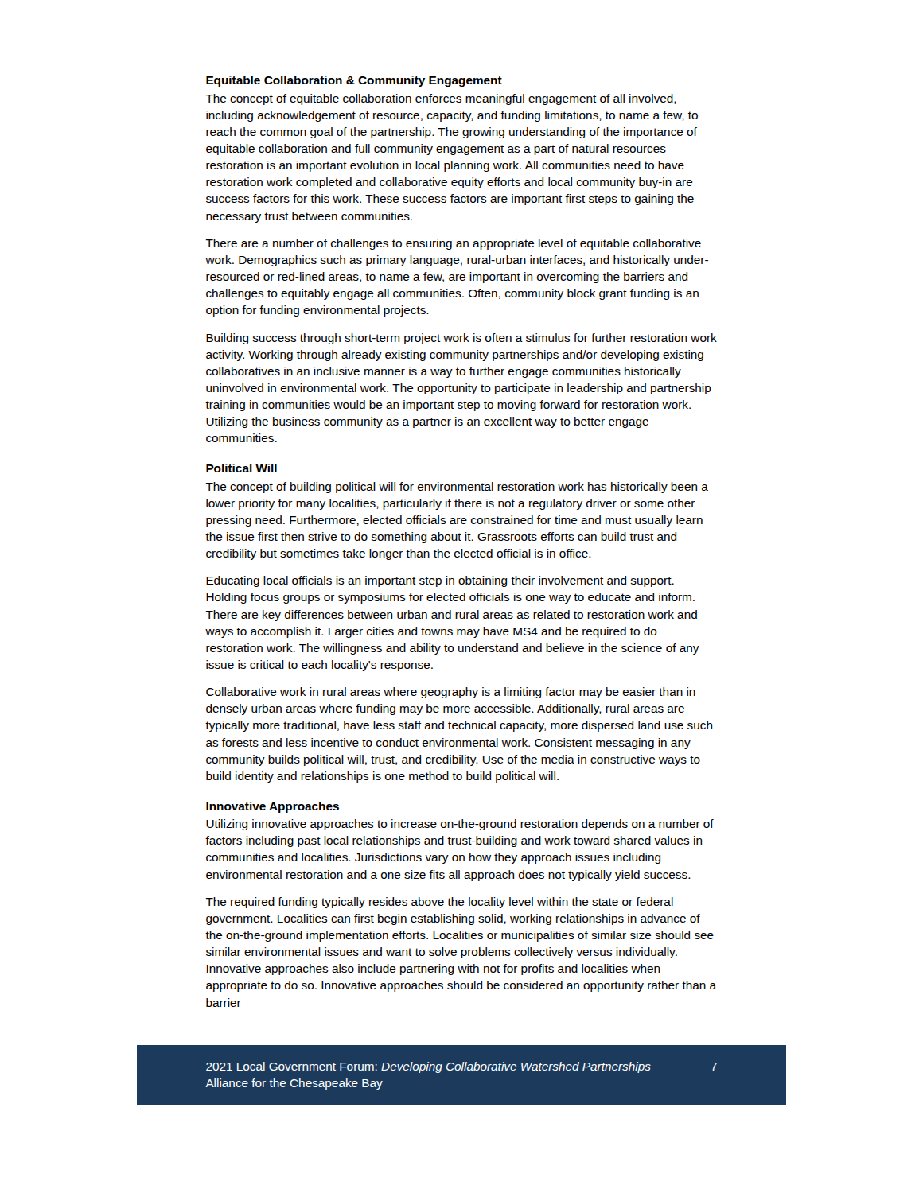Equitable Collaboration & Community Engagement
The concept of equitable collaboration enforces meaningful engagement of all involved, including acknowledgement of resource, capacity, and funding limitations, to name a few, to reach the common goal of the partnership. The growing understanding of the importance of equitable collaboration and full community engagement as a part of natural resources restoration is an important evolution in local planning work. All communities need to have restoration work completed and collaborative equity efforts and local community buy-in are success factors for this work. These success factors are important first steps to gaining the necessary trust between communities.
There are a number of challenges to ensuring an appropriate level of equitable collaborative work. Demographics such as primary language, rural-urban interfaces, and historically under-resourced or red-lined areas, to name a few, are important in overcoming the barriers and challenges to equitably engage all communities. Often, community block grant funding is an option for funding environmental projects.
Building success through short-term project work is often a stimulus for further restoration work activity. Working through already existing community partnerships and/or developing existing collaboratives in an inclusive manner is a way to further engage communities historically uninvolved in environmental work. The opportunity to participate in leadership and partnership training in communities would be an important step to moving forward for restoration work. Utilizing the business community as a partner is an excellent way to better engage communities.
Political Will
The concept of building political will for environmental restoration work has historically been a lower priority for many localities, particularly if there is not a regulatory driver or some other pressing need. Furthermore, elected officials are constrained for time and must usually learn the issue first then strive to do something about it. Grassroots efforts can build trust and credibility but sometimes take longer than the elected official is in office.
Educating local officials is an important step in obtaining their involvement and support. Holding focus groups or symposiums for elected officials is one way to educate and inform. There are key differences between urban and rural areas as related to restoration work and ways to accomplish it. Larger cities and towns may have MS4 and be required to do restoration work. The willingness and ability to understand and believe in the science of any issue is critical to each locality's response.
Collaborative work in rural areas where geography is a limiting factor may be easier than in densely urban areas where funding may be more accessible. Additionally, rural areas are typically more traditional, have less staff and technical capacity, more dispersed land use such as forests and less incentive to conduct environmental work. Consistent messaging in any community builds political will, trust, and credibility. Use of the media in constructive ways to build identity and relationships is one method to build political will.
Innovative Approaches
Utilizing innovative approaches to increase on-the-ground restoration depends on a number of factors including past local relationships and trust-building and work toward shared values in communities and localities. Jurisdictions vary on how they approach issues including environmental restoration and a one size fits all approach does not typically yield success.
The required funding typically resides above the locality level within the state or federal government. Localities can first begin establishing solid, working relationships in advance of the on-the-ground implementation efforts. Localities or municipalities of similar size should see similar environmental issues and want to solve problems collectively versus individually. Innovative approaches also include partnering with not for profits and localities when appropriate to do so. Innovative approaches should be considered an opportunity rather than a barrier
2021 Local Government Forum: Developing Collaborative Watershed Partnerships
Alliance for the Chesapeake Bay
7